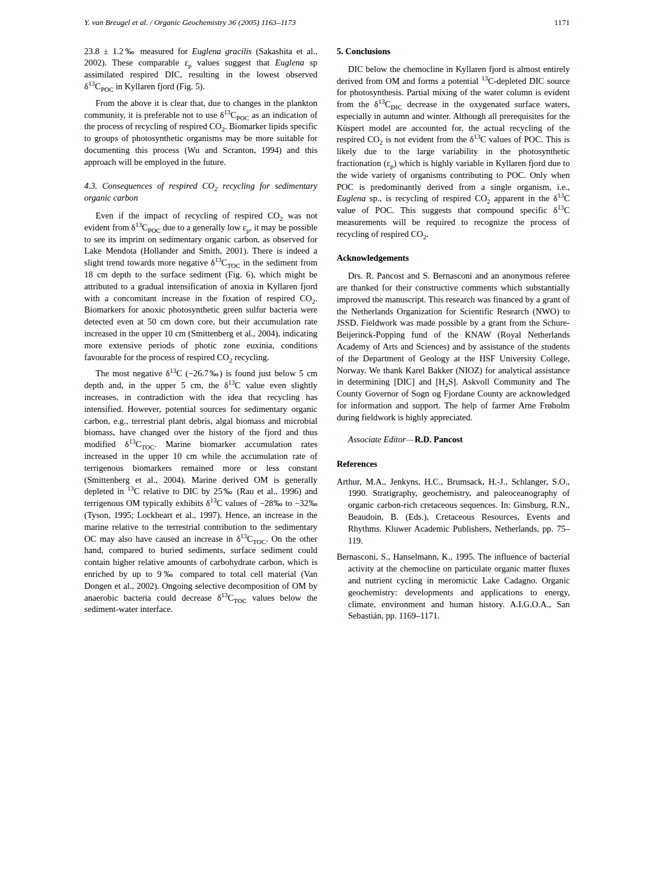Y. van Breugel et al. / Organic Geochemistry 36 (2005) 1163–1173 1171
23.8 ± 1.2‰ measured for Euglena gracilis (Sakashita et al., 2002). These comparable εp values suggest that Euglena sp assimilated respired DIC, resulting in the lowest observed δ13CPOC in Kyllaren fjord (Fig. 5).
From the above it is clear that, due to changes in the plankton community, it is preferable not to use δ13CPOC as an indication of the process of recycling of respired CO2. Biomarker lipids specific to groups of photosynthetic organisms may be more suitable for documenting this process (Wu and Scranton, 1994) and this approach will be employed in the future.
4.3. Consequences of respired CO2 recycling for sedimentary organic carbon
Even if the impact of recycling of respired CO2 was not evident from δ13CPOC due to a generally low εp, it may be possible to see its imprint on sedimentary organic carbon, as observed for Lake Mendota (Hollander and Smith, 2001). There is indeed a slight trend towards more negative δ13CTOC in the sediment from 18 cm depth to the surface sediment (Fig. 6), which might be attributed to a gradual intensification of anoxia in Kyllaren fjord with a concomitant increase in the fixation of respired CO2. Biomarkers for anoxic photosynthetic green sulfur bacteria were detected even at 50 cm down core, but their accumulation rate increased in the upper 10 cm (Smittenberg et al., 2004), indicating more extensive periods of photic zone euxinia, conditions favourable for the process of respired CO2 recycling.
The most negative δ13C (−26.7‰) is found just below 5 cm depth and, in the upper 5 cm, the δ13C value even slightly increases, in contradiction with the idea that recycling has intensified. However, potential sources for sedimentary organic carbon, e.g., terrestrial plant debris, algal biomass and microbial biomass, have changed over the history of the fjord and thus modified δ13CTOC. Marine biomarker accumulation rates increased in the upper 10 cm while the accumulation rate of terrigenous biomarkers remained more or less constant (Smittenberg et al., 2004). Marine derived OM is generally depleted in 13C relative to DIC by 25‰ (Rau et al., 1996) and terrigenous OM typically exhibits δ13C values of −28‰ to −32‰ (Tyson, 1995; Lockheart et al., 1997). Hence, an increase in the marine relative to the terrestrial contribution to the sedimentary OC may also have caused an increase in δ13CTOC. On the other hand, compared to buried sediments, surface sediment could contain higher relative amounts of carbohydrate carbon, which is enriched by up to 9‰ compared to total cell material (Van Dongen et al., 2002). Ongoing selective decomposition of OM by anaerobic bacteria could decrease δ13CTOC values below the sediment-water interface.
5. Conclusions
DIC below the chemocline in Kyllaren fjord is almost entirely derived from OM and forms a potential 13C-depleted DIC source for photosynthesis. Partial mixing of the water column is evident from the δ13CDIC decrease in the oxygenated surface waters, especially in autumn and winter. Although all prerequisites for the Küspert model are accounted for, the actual recycling of the respired CO2 is not evident from the δ13C values of POC. This is likely due to the large variability in the photosynthetic fractionation (εp) which is highly variable in Kyllaren fjord due to the wide variety of organisms contributing to POC. Only when POC is predominantly derived from a single organism, i.e., Euglena sp., is recycling of respired CO2 apparent in the δ13C value of POC. This suggests that compound specific δ13C measurements will be required to recognize the process of recycling of respired CO2.
Acknowledgements
Drs. R. Pancost and S. Bernasconi and an anonymous referee are thanked for their constructive comments which substantially improved the manuscript. This research was financed by a grant of the Netherlands Organization for Scientific Research (NWO) to JSSD. Fieldwork was made possible by a grant from the Schure-Beijerinck-Popping fund of the KNAW (Royal Netherlands Academy of Arts and Sciences) and by assistance of the students of the Department of Geology at the HSF University College, Norway. We thank Karel Bakker (NIOZ) for analytical assistance in determining [DIC] and [H2S]. Askvoll Community and The County Governor of Sogn og Fjordane County are acknowledged for information and support. The help of farmer Arne Frøholm during fieldwork is highly appreciated.
Associate Editor—R.D. Pancost
References
Arthur, M.A., Jenkyns, H.C., Brumsack, H.-J., Schlanger, S.O., 1990. Stratigraphy, geochemistry, and paleoceanography of organic carbon-rich cretaceous sequences. In: Ginsburg, R.N., Beaudoin, B. (Eds.), Cretaceous Resources, Events and Rhythms. Kluwer Academic Publishers, Netherlands, pp. 75–119.
Bernasconi, S., Hanselmann, K., 1995. The influence of bacterial activity at the chemocline on particulate organic matter fluxes and nutrient cycling in meromictic Lake Cadagno. Organic geochemistry: developments and applications to energy, climate, environment and human history. A.I.G.O.A., San Sebastián, pp. 1169–1171.